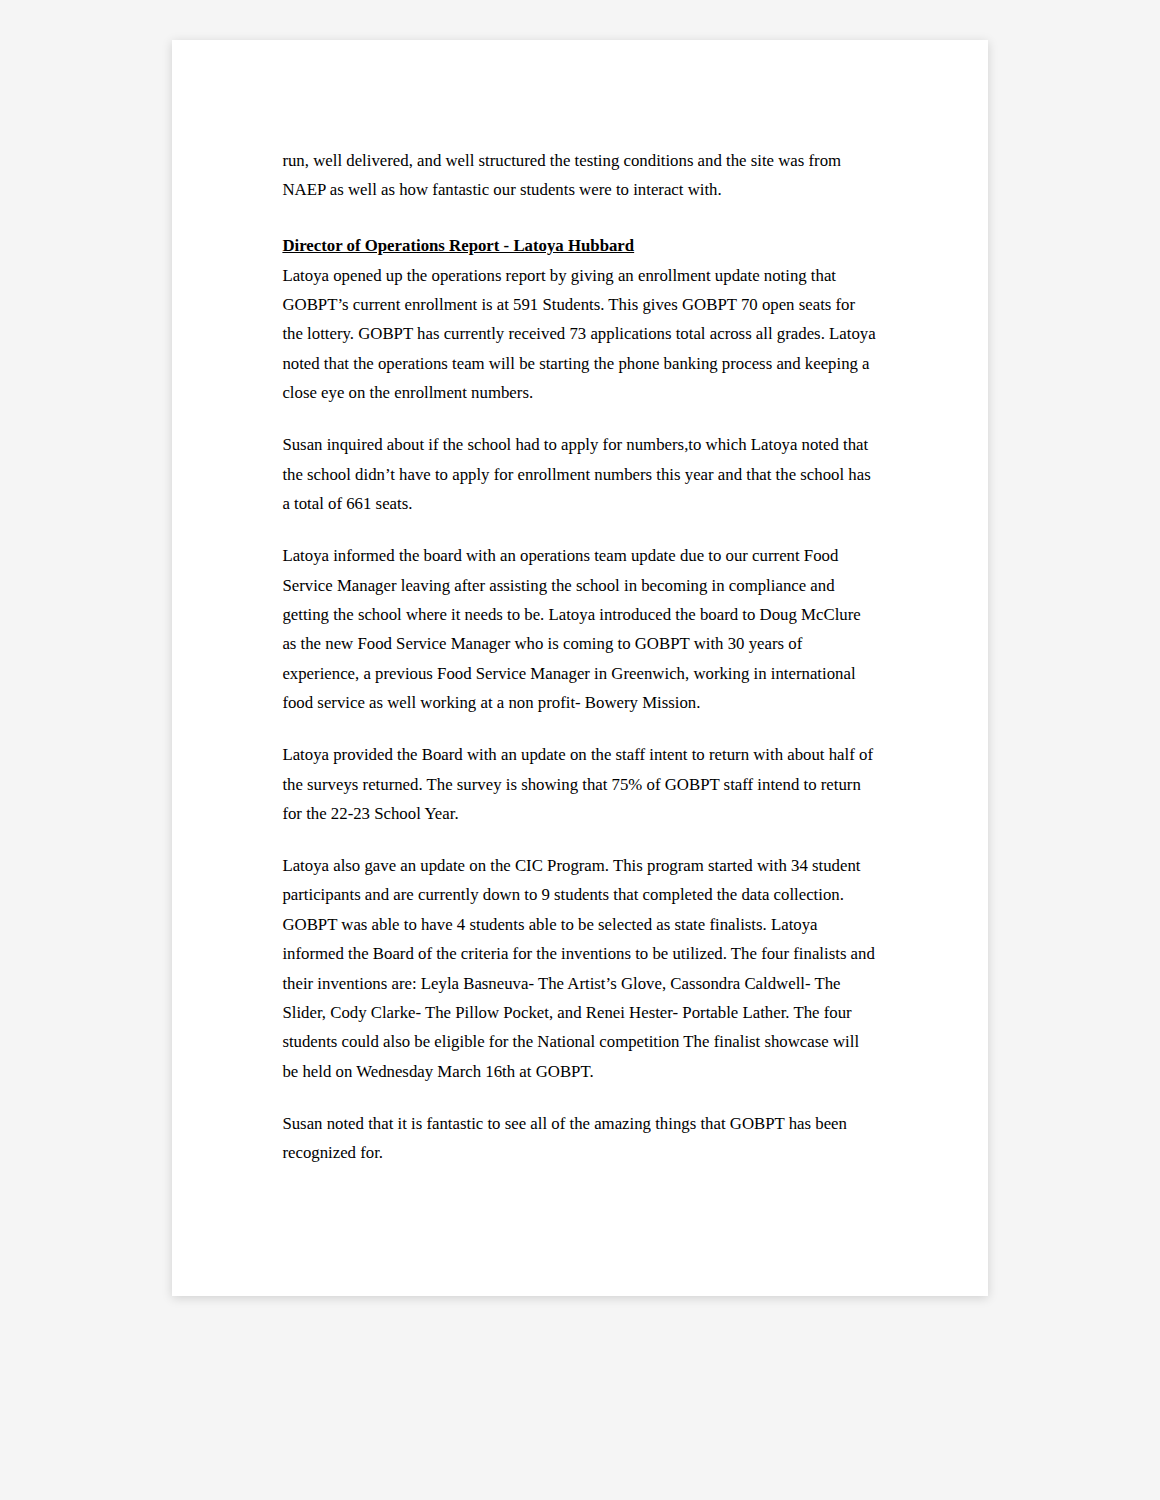run, well delivered, and well structured the testing conditions and the site was from NAEP as well as how fantastic our students were to interact with.
Director of Operations Report - Latoya Hubbard
Latoya opened up the operations report by giving an enrollment update noting that GOBPT’s current enrollment is at 591 Students. This gives GOBPT 70 open seats for the lottery. GOBPT has currently received 73 applications total across all grades. Latoya noted that the operations team will be starting the phone banking process and keeping a close eye on the enrollment numbers.
Susan inquired about if the school had to apply for numbers,to which Latoya noted that the school didn’t have to apply for enrollment numbers this year and that the school has a total of 661 seats.
Latoya informed the board with an operations team update due to our current Food Service Manager leaving after assisting the school in becoming in compliance and getting the school where it needs to be. Latoya introduced the board to Doug McClure as the new Food Service Manager who is coming to GOBPT with 30 years of experience, a previous Food Service Manager in Greenwich, working in international food service as well working at a non profit- Bowery Mission.
Latoya provided the Board with an update on the staff intent to return with about half of the surveys returned. The survey is showing that 75% of GOBPT staff intend to return for the 22-23 School Year.
Latoya also gave an update on the CIC Program. This program started with 34 student participants and are currently down to 9 students that completed the data collection. GOBPT was able to have 4 students able to be selected as state finalists. Latoya informed the Board of the criteria for the inventions to be utilized. The four finalists and their inventions are: Leyla Basneuva- The Artist’s Glove, Cassondra Caldwell- The Slider, Cody Clarke- The Pillow Pocket, and Renei Hester- Portable Lather. The four students could also be eligible for the National competition The finalist showcase will be held on Wednesday March 16th at GOBPT.
Susan noted that it is fantastic to see all of the amazing things that GOBPT has been recognized for.